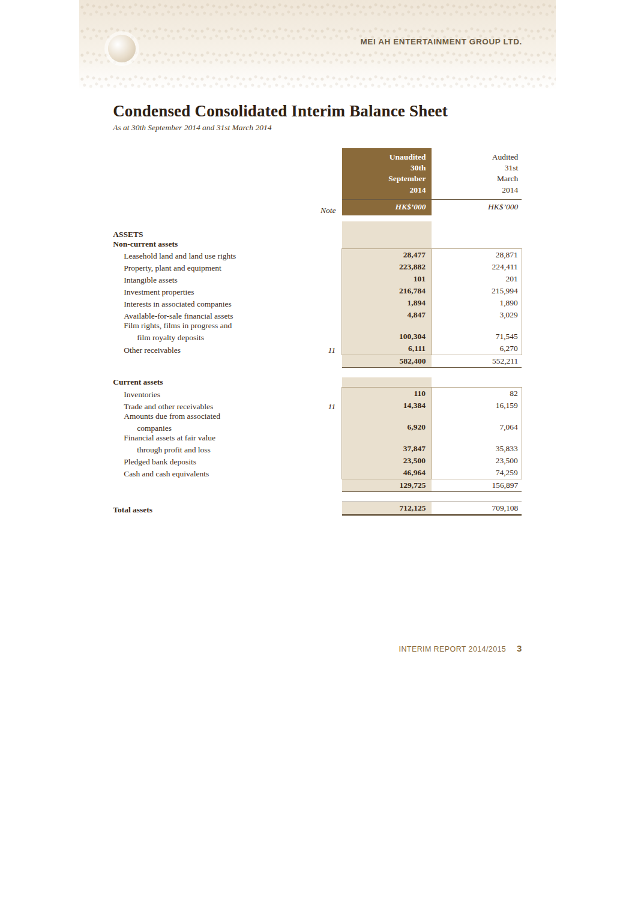MEI AH ENTERTAINMENT GROUP LTD.
Condensed Consolidated Interim Balance Sheet
As at 30th September 2014 and 31st March 2014
| | | Unaudited 30th September 2014 | Audited 31st March 2014 |
| | Note | HK$’000 | HK$’000 |
| ASSETS | | | |
| Non-current assets | | | |
| Leasehold land and land use rights | | 28,477 | 28,871 |
| Property, plant and equipment | | 223,882 | 224,411 |
| Intangible assets | | 101 | 201 |
| Investment properties | | 216,784 | 215,994 |
| Interests in associated companies | | 1,894 | 1,890 |
| Available-for-sale financial assets | | 4,847 | 3,029 |
| Film rights, films in progress and | | | |
| film royalty deposits | | 100,304 | 71,545 |
| Other receivables | 11 | 6,111 | 6,270 |
| | | 582,400 | 552,211 |
| Current assets | | | |
| Inventories | | 110 | 82 |
| Trade and other receivables | 11 | 14,384 | 16,159 |
| Amounts due from associated | | | |
| companies | | 6,920 | 7,064 |
| Financial assets at fair value | | | |
| through profit and loss | | 37,847 | 35,833 |
| Pledged bank deposits | | 23,500 | 23,500 |
| Cash and cash equivalents | | 46,964 | 74,259 |
| | | 129,725 | 156,897 |
| Total assets | | 712,125 | 709,108 |
INTERIM REPORT 2014/2015 3